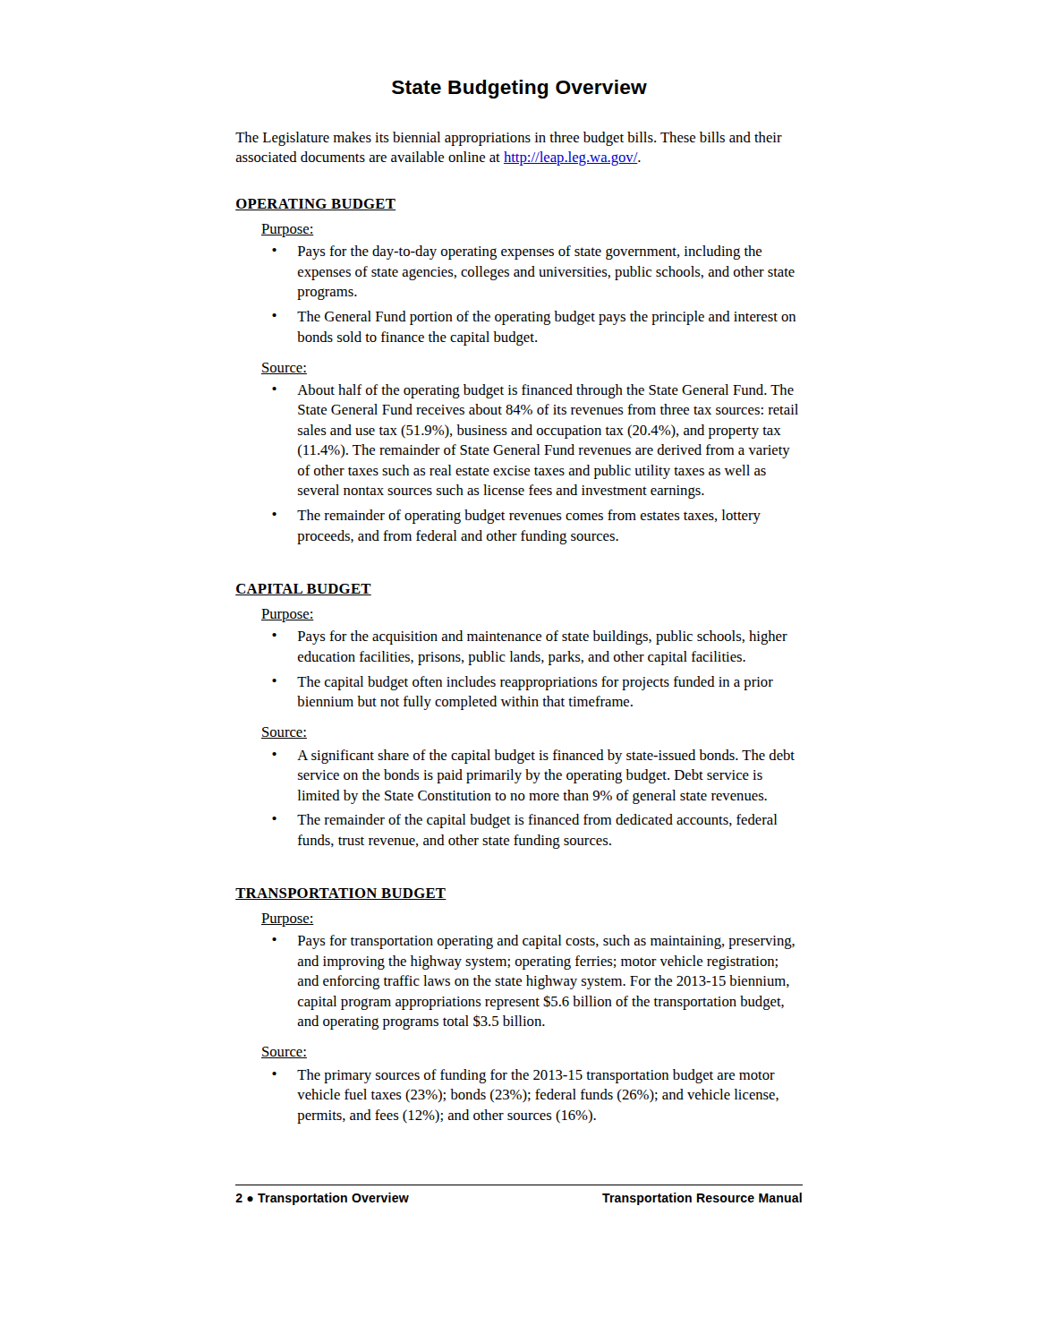State Budgeting Overview
The Legislature makes its biennial appropriations in three budget bills. These bills and their associated documents are available online at http://leap.leg.wa.gov/.
OPERATING BUDGET
Purpose:
Pays for the day-to-day operating expenses of state government, including the expenses of state agencies, colleges and universities, public schools, and other state programs.
The General Fund portion of the operating budget pays the principle and interest on bonds sold to finance the capital budget.
Source:
About half of the operating budget is financed through the State General Fund. The State General Fund receives about 84% of its revenues from three tax sources: retail sales and use tax (51.9%), business and occupation tax (20.4%), and property tax (11.4%). The remainder of State General Fund revenues are derived from a variety of other taxes such as real estate excise taxes and public utility taxes as well as several nontax sources such as license fees and investment earnings.
The remainder of operating budget revenues comes from estates taxes, lottery proceeds, and from federal and other funding sources.
CAPITAL BUDGET
Purpose:
Pays for the acquisition and maintenance of state buildings, public schools, higher education facilities, prisons, public lands, parks, and other capital facilities.
The capital budget often includes reappropriations for projects funded in a prior biennium but not fully completed within that timeframe.
Source:
A significant share of the capital budget is financed by state-issued bonds. The debt service on the bonds is paid primarily by the operating budget. Debt service is limited by the State Constitution to no more than 9% of general state revenues.
The remainder of the capital budget is financed from dedicated accounts, federal funds, trust revenue, and other state funding sources.
TRANSPORTATION BUDGET
Purpose:
Pays for transportation operating and capital costs, such as maintaining, preserving, and improving the highway system; operating ferries; motor vehicle registration; and enforcing traffic laws on the state highway system. For the 2013-15 biennium, capital program appropriations represent $5.6 billion of the transportation budget, and operating programs total $3.5 billion.
Source:
The primary sources of funding for the 2013-15 transportation budget are motor vehicle fuel taxes (23%); bonds (23%); federal funds (26%); and vehicle license, permits, and fees (12%); and other sources (16%).
2 ● Transportation Overview
Transportation Resource Manual